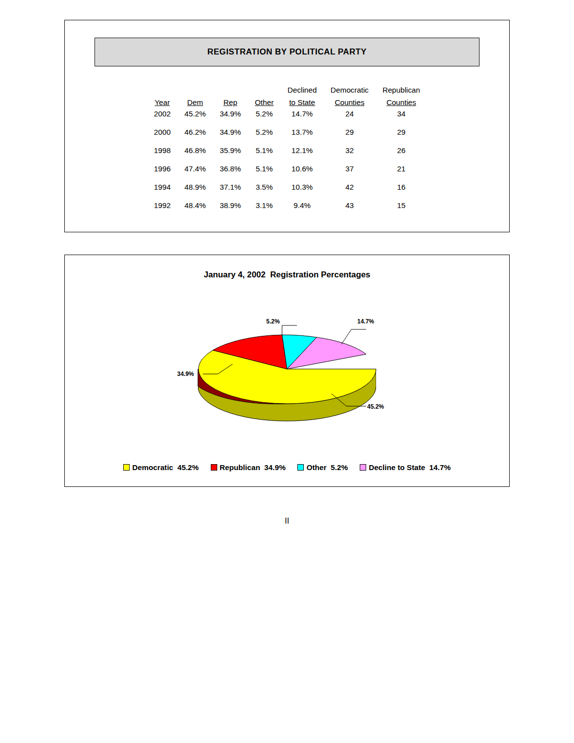REGISTRATION BY POLITICAL PARTY
| | | | | Declined | Democratic | Republican |
| --- | --- | --- | --- | --- | --- | --- |
| Year | Dem | Rep | Other | to State | Counties | Counties |
| 2002 | 45.2% | 34.9% | 5.2% | 14.7% | 24 | 34 |
| 2000 | 46.2% | 34.9% | 5.2% | 13.7% | 29 | 29 |
| 1998 | 46.8% | 35.9% | 5.1% | 12.1% | 32 | 26 |
| 1996 | 47.4% | 36.8% | 5.1% | 10.6% | 37 | 21 |
| 1994 | 48.9% | 37.1% | 3.5% | 10.3% | 42 | 16 |
| 1992 | 48.4% | 38.9% | 3.1% | 9.4% | 43 | 15 |
January 4, 2002 Registration Percentages
5.2% 14.7% 34.9% 45.2%
Democratic 45.2% Republican 34.9% Other 5.2% Decline to State 14.7%
II